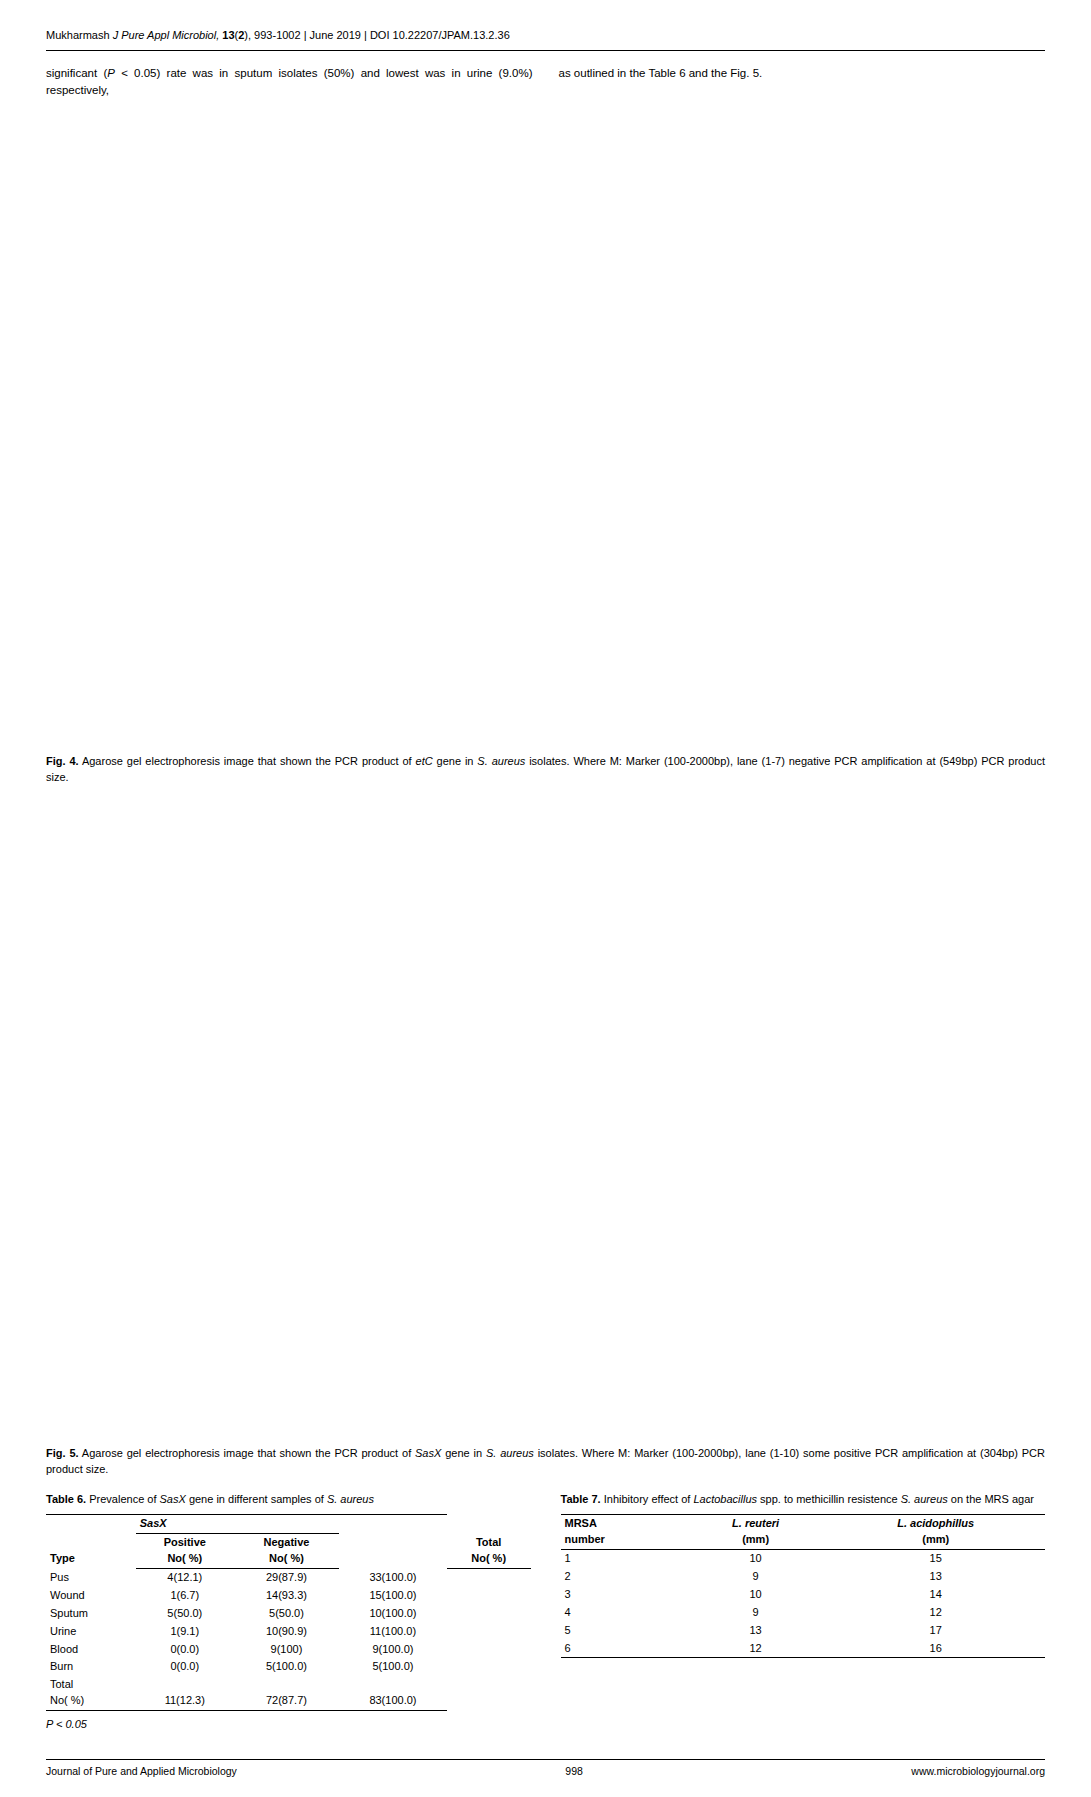Mukharmash J Pure Appl Microbiol, 13(2), 993-1002 | June 2019 | DOI 10.22207/JPAM.13.2.36
significant (P < 0.05) rate was in sputum isolates (50%) and lowest was in urine (9.0%) respectively,
as outlined in the Table 6 and the Fig. 5.
Fig. 4. Agarose gel electrophoresis image that shown the PCR product of etC gene in S. aureus isolates. Where M: Marker (100-2000bp), lane (1-7) negative PCR amplification at (549bp) PCR product size.
Fig. 5. Agarose gel electrophoresis image that shown the PCR product of SasX gene in S. aureus isolates. Where M: Marker (100-2000bp), lane (1-10) some positive PCR amplification at (304bp) PCR product size.
Table 6. Prevalence of SasX gene in different samples of S. aureus
| Type | SasX | |
| --- | --- | --- |
| Positive No( %) | Negative No( %) | Total No( %) |
| Pus | 4(12.1) | 29(87.9) | 33(100.0) |
| Wound | 1(6.7) | 14(93.3) | 15(100.0) |
| Sputum | 5(50.0) | 5(50.0) | 10(100.0) |
| Urine | 1(9.1) | 10(90.9) | 11(100.0) |
| Blood | 0(0.0) | 9(100) | 9(100.0) |
| Burn | 0(0.0) | 5(100.0) | 5(100.0) |
| Total No( %) | 11(12.3) | 72(87.7) | 83(100.0) |
P < 0.05
Table 7. Inhibitory effect of Lactobacillus spp. to methicillin resistence S. aureus on the MRS agar
| MRSA number | L. reuteri (mm) | L. acidophillus (mm) |
| --- | --- | --- |
| 1 | 10 | 15 |
| 2 | 9 | 13 |
| 3 | 10 | 14 |
| 4 | 9 | 12 |
| 5 | 13 | 17 |
| 6 | 12 | 16 |
Journal of Pure and Applied Microbiology
998
www.microbiologyjournal.org